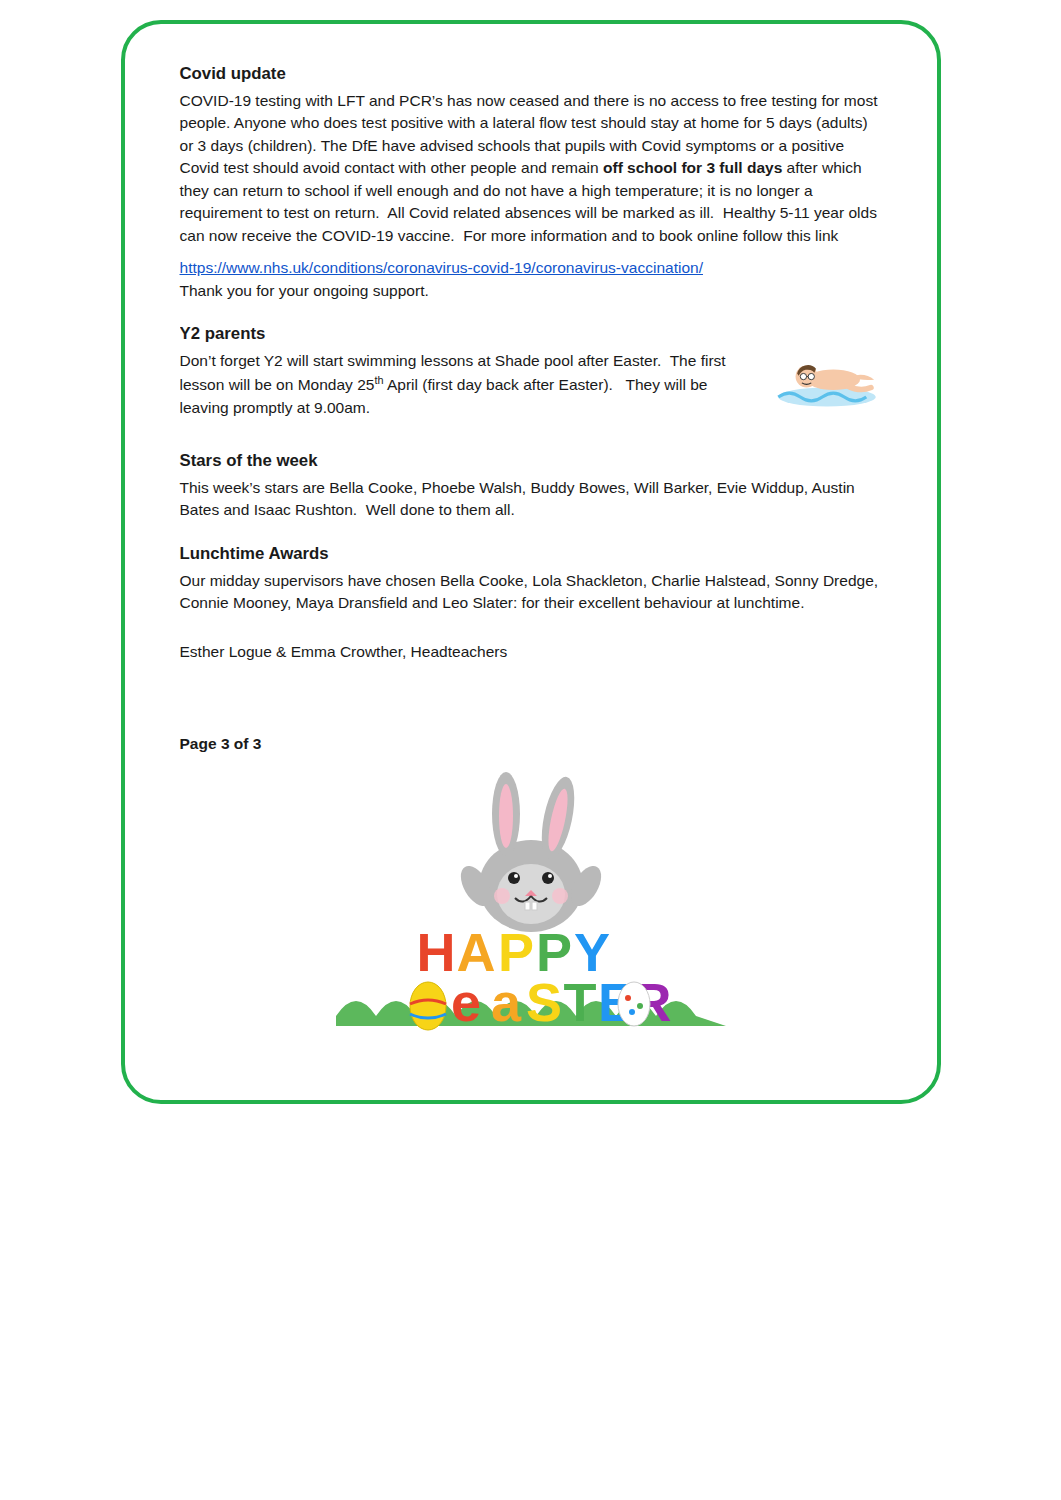Covid update
COVID-19 testing with LFT and PCR’s has now ceased and there is no access to free testing for most people. Anyone who does test positive with a lateral flow test should stay at home for 5 days (adults) or 3 days (children). The DfE have advised schools that pupils with Covid symptoms or a positive Covid test should avoid contact with other people and remain off school for 3 full days after which they can return to school if well enough and do not have a high temperature; it is no longer a requirement to test on return. All Covid related absences will be marked as ill. Healthy 5-11 year olds can now receive the COVID-19 vaccine. For more information and to book online follow this link
https://www.nhs.uk/conditions/coronavirus-covid-19/coronavirus-vaccination/
Thank you for your ongoing support.
Y2 parents
Don’t forget Y2 will start swimming lessons at Shade pool after Easter. The first lesson will be on Monday 25th April (first day back after Easter). They will be leaving promptly at 9.00am.
Stars of the week
This week’s stars are Bella Cooke, Phoebe Walsh, Buddy Bowes, Will Barker, Evie Widdup, Austin Bates and Isaac Rushton. Well done to them all.
Lunchtime Awards
Our midday supervisors have chosen Bella Cooke, Lola Shackleton, Charlie Halstead, Sonny Dredge, Connie Mooney, Maya Dransfield and Leo Slater: for their excellent behaviour at lunchtime.
Esther Logue & Emma Crowther, Headteachers
Page 3 of 3
H A P P Y e a S T E R